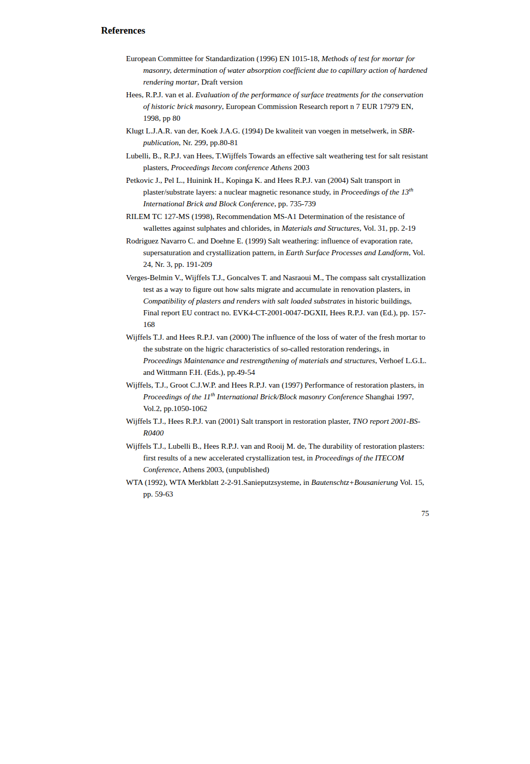References
European Committee for Standardization (1996) EN 1015-18, Methods of test for mortar for masonry, determination of water absorption coefficient due to capillary action of hardened rendering mortar, Draft version
Hees, R.P.J. van et al. Evaluation of the performance of surface treatments for the conservation of historic brick masonry, European Commission Research report n 7 EUR 17979 EN, 1998, pp 80
Klugt L.J.A.R. van der, Koek J.A.G. (1994) De kwaliteit van voegen in metselwerk, in SBR-publication, Nr. 299, pp.80-81
Lubelli, B., R.P.J. van Hees, T.Wijffels Towards an effective salt weathering test for salt resistant plasters, Proceedings Itecom conference Athens 2003
Petkovic J., Pel L., Huinink H., Kopinga K. and Hees R.P.J. van (2004) Salt transport in plaster/substrate layers: a nuclear magnetic resonance study, in Proceedings of the 13th International Brick and Block Conference, pp. 735-739
RILEM TC 127-MS (1998), Recommendation MS-A1 Determination of the resistance of wallettes against sulphates and chlorides, in Materials and Structures, Vol. 31, pp. 2-19
Rodriguez Navarro C. and Doehne E. (1999) Salt weathering: influence of evaporation rate, supersaturation and crystallization pattern, in Earth Surface Processes and Landform, Vol. 24, Nr. 3, pp. 191-209
Verges-Belmin V., Wijffels T.J., Goncalves T. and Nasraoui M., The compass salt crystallization test as a way to figure out how salts migrate and accumulate in renovation plasters, in Compatibility of plasters and renders with salt loaded substrates in historic buildings, Final report EU contract no. EVK4-CT-2001-0047-DGXII, Hees R.P.J. van (Ed.), pp. 157-168
Wijffels T.J. and Hees R.P.J. van (2000) The influence of the loss of water of the fresh mortar to the substrate on the higric characteristics of so-called restoration renderings, in Proceedings Maintenance and restrengthening of materials and structures, Verhoef L.G.L. and Wittmann F.H. (Eds.), pp.49-54
Wijffels, T.J., Groot C.J.W.P. and Hees R.P.J. van (1997) Performance of restoration plasters, in Proceedings of the 11th International Brick/Block masonry Conference Shanghai 1997, Vol.2, pp.1050-1062
Wijffels T.J., Hees R.P.J. van (2001) Salt transport in restoration plaster, TNO report 2001-BS-R0400
Wijffels T.J., Lubelli B., Hees R.P.J. van and Rooij M. de, The durability of restoration plasters: first results of a new accelerated crystallization test, in Proceedings of the ITECOM Conference, Athens 2003, (unpublished)
WTA (1992), WTA Merkblatt 2-2-91.Sanieputzsysteme, in Bautenschtz+Bousanierung Vol. 15, pp. 59-63
75